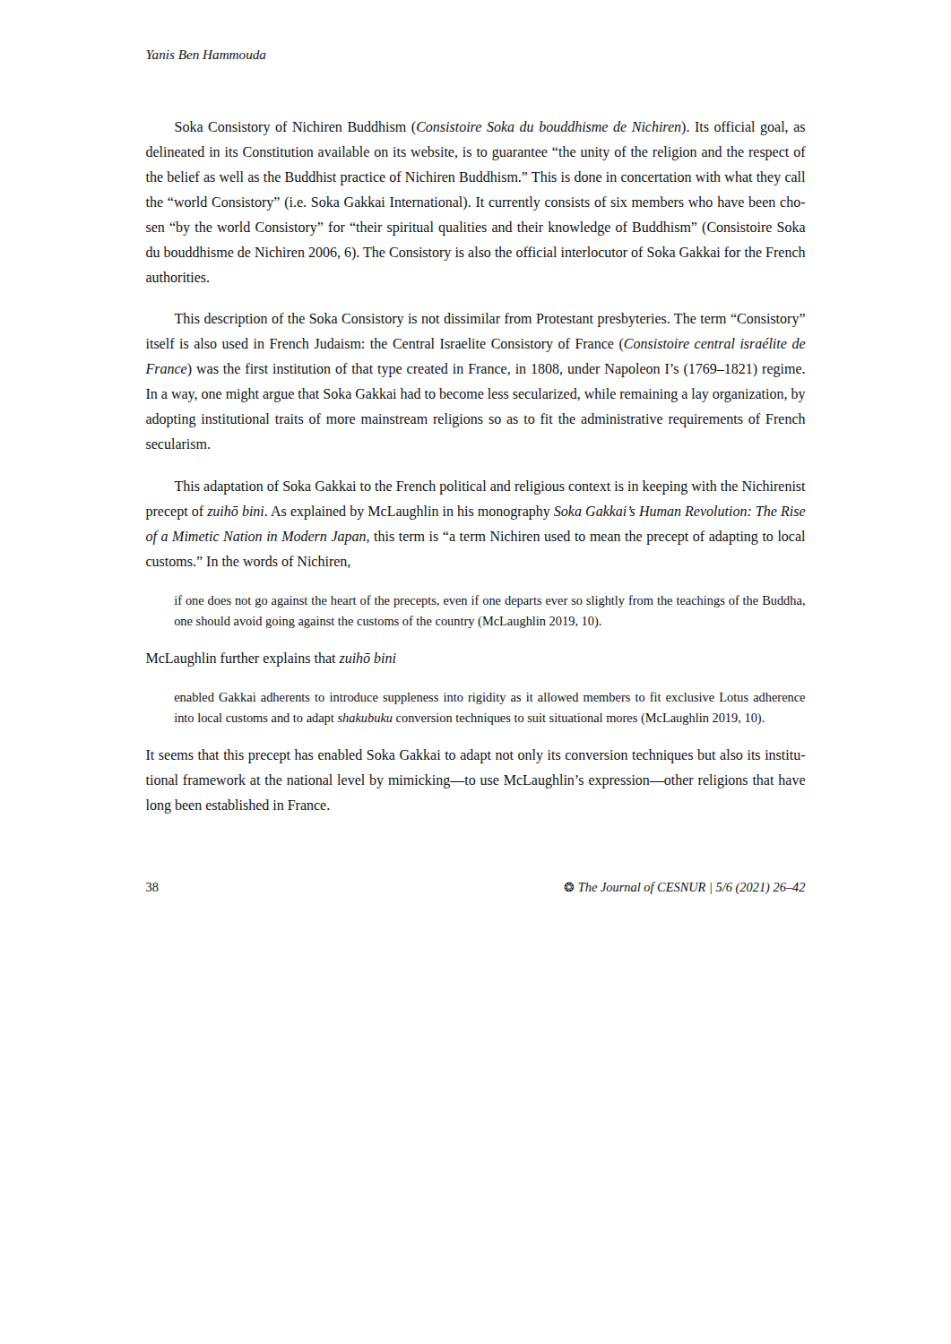Yanis Ben Hammouda
Soka Consistory of Nichiren Buddhism (Consistoire Soka du bouddhisme de Nichiren). Its official goal, as delineated in its Constitution available on its website, is to guarantee “the unity of the religion and the respect of the belief as well as the Buddhist practice of Nichiren Buddhism.” This is done in concertation with what they call the “world Consistory” (i.e. Soka Gakkai International). It currently consists of six members who have been chosen “by the world Consistory” for “their spiritual qualities and their knowledge of Buddhism” (Consistoire Soka du bouddhisme de Nichiren 2006, 6). The Consistory is also the official interlocutor of Soka Gakkai for the French authorities.
This description of the Soka Consistory is not dissimilar from Protestant presbyteries. The term “Consistory” itself is also used in French Judaism: the Central Israelite Consistory of France (Consistoire central israélite de France) was the first institution of that type created in France, in 1808, under Napoleon I’s (1769–1821) regime. In a way, one might argue that Soka Gakkai had to become less secularized, while remaining a lay organization, by adopting institutional traits of more mainstream religions so as to fit the administrative requirements of French secularism.
This adaptation of Soka Gakkai to the French political and religious context is in keeping with the Nichirenist precept of zuihō bini. As explained by McLaughlin in his monography Soka Gakkai’s Human Revolution: The Rise of a Mimetic Nation in Modern Japan, this term is “a term Nichiren used to mean the precept of adapting to local customs.” In the words of Nichiren,
if one does not go against the heart of the precepts, even if one departs ever so slightly from the teachings of the Buddha, one should avoid going against the customs of the country (McLaughlin 2019, 10).
McLaughlin further explains that zuihō bini
enabled Gakkai adherents to introduce suppleness into rigidity as it allowed members to fit exclusive Lotus adherence into local customs and to adapt shakubuku conversion techniques to suit situational mores (McLaughlin 2019, 10).
It seems that this precept has enabled Soka Gakkai to adapt not only its conversion techniques but also its institutional framework at the national level by mimicking—to use McLaughlin’s expression—other religions that have long been established in France.
38 ❂ The Journal of CESNUR | 5/6 (2021) 26–42